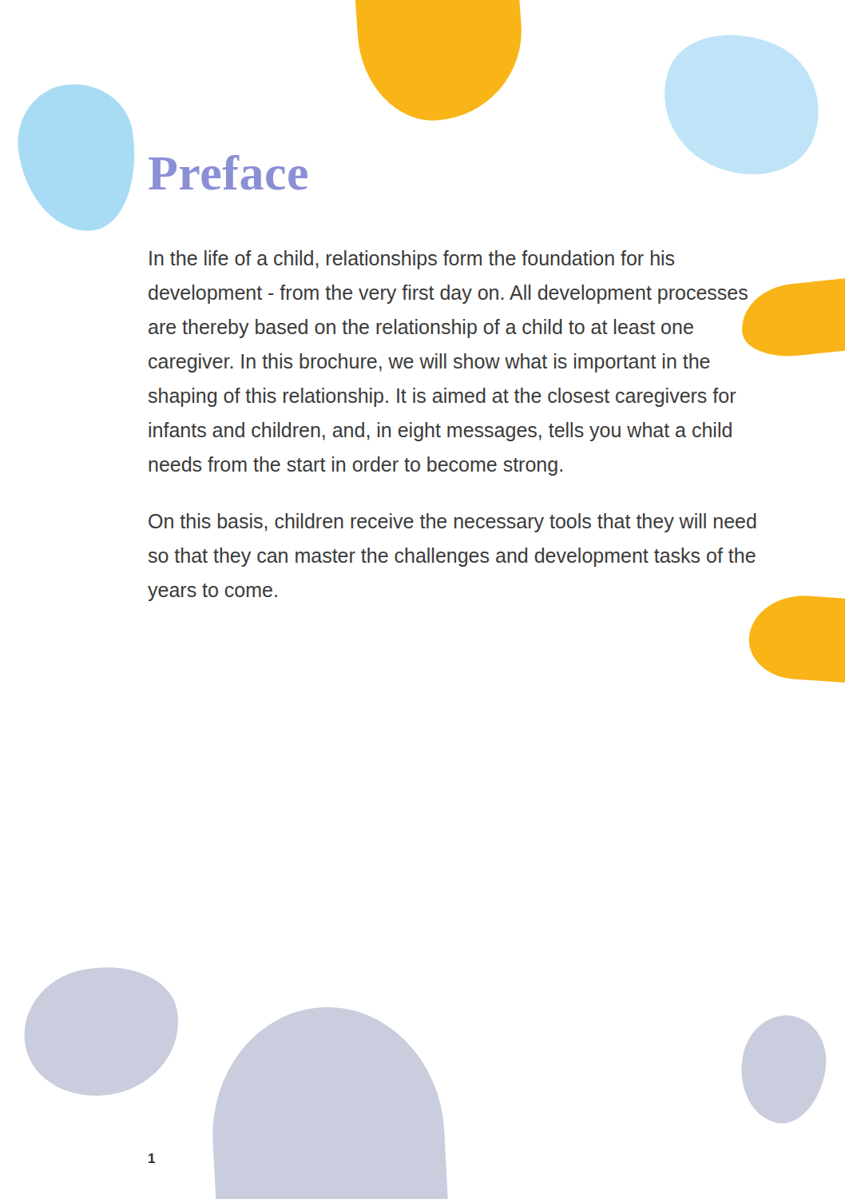Preface
In the life of a child, relationships form the foundation for his development - from the very first day on. All development processes are thereby based on the relationship of a child to at least one caregiver. In this brochure, we will show what is important in the shaping of this relationship. It is aimed at the closest caregivers for infants and children, and, in eight messages, tells you what a child needs from the start in order to become strong.
On this basis, children receive the necessary tools that they will need so that they can master the challenges and development tasks of the years to come.
1